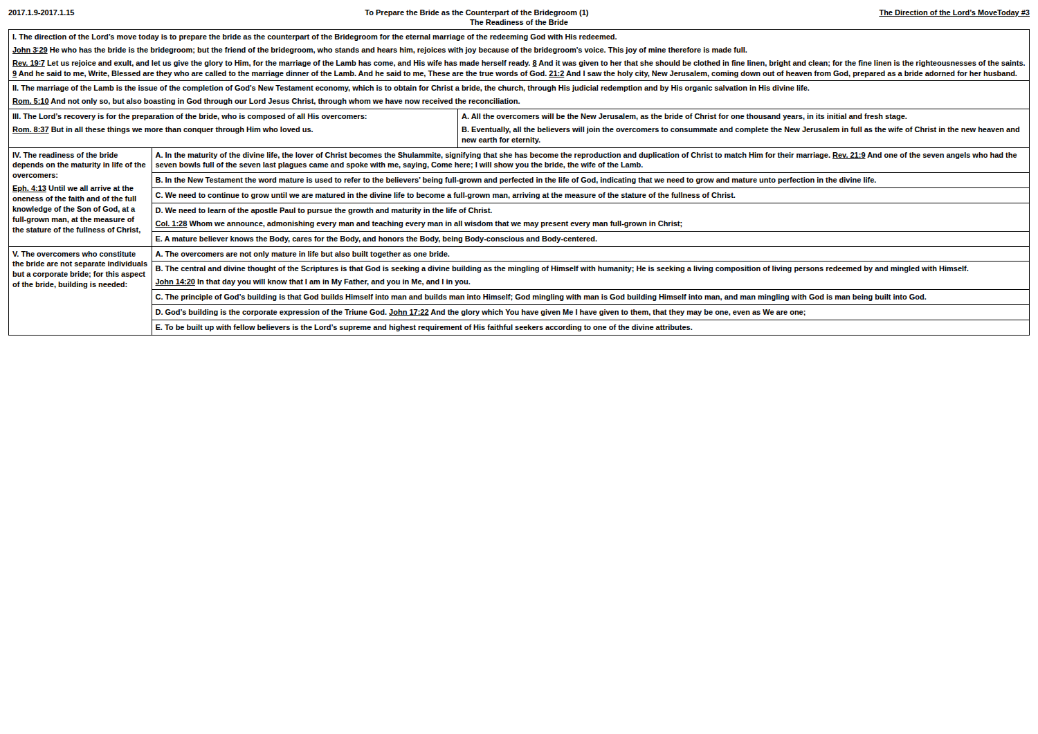2017.1.9-2017.1.15
To Prepare the Bride as the Counterpart of the Bridegroom (1)
The Direction of the Lord’s MoveToday #3
The Readiness of the Bride
| I. The direction of the Lord’s move today is to prepare the bride as the counterpart of the Bridegroom for the eternal marriage of the redeeming God with His redeemed. John 3∶29 He who has the bride is the bridegroom; but the friend of the bridegroom, who stands and hears him, rejoices with joy because of the bridegroom's voice. This joy of mine therefore is made full. Rev. 19∶7 Let us rejoice and exult, and let us give the glory to Him, for the marriage of the Lamb has come, and His wife has made herself ready. 8 And it was given to her that she should be clothed in fine linen, bright and clean; for the fine linen is the righteousnesses of the saints. 9 And he said to me, Write, Blessed are they who are called to the marriage dinner of the Lamb. And he said to me, These are the true words of God. 21:2 And I saw the holy city, New Jerusalem, coming down out of heaven from God, prepared as a bride adorned for her husband. |
| II. The marriage of the Lamb is the issue of the completion of God’s New Testament economy, which is to obtain for Christ a bride, the church, through His judicial redemption and by His organic salvation in His divine life. Rom. 5:10 And not only so, but also boasting in God through our Lord Jesus Christ, through whom we have now received the reconciliation. |
| III. The Lord’s recovery is for the preparation of the bride, who is composed of all His overcomers: Rom. 8:37 But in all these things we more than conquer through Him who loved us. | A. All the overcomers will be the New Jerusalem, as the bride of Christ for one thousand years, in its initial and fresh stage. B. Eventually, all the believers will join the overcomers to consummate and complete the New Jerusalem in full as the wife of Christ in the new heaven and new earth for eternity. |
| IV. The readiness of the bride depends on the maturity in life of the overcomers: Eph. 4:13 Until we all arrive at the oneness of the faith and of the full knowledge of the Son of God, at a full-grown man, at the measure of the stature of the fullness of Christ, | A. In the maturity of the divine life, the lover of Christ becomes the Shulammite, signifying that she has become the reproduction and duplication of Christ to match Him for their marriage. Rev. 21:9 And one of the seven angels who had the seven bowls full of the seven last plagues came and spoke with me, saying, Come here; I will show you the bride, the wife of the Lamb. |
| B. In the New Testament the word mature is used to refer to the believers’ being full-grown and perfected in the life of God, indicating that we need to grow and mature unto perfection in the divine life. |
| C. We need to continue to grow until we are matured in the divine life to become a full-grown man, arriving at the measure of the stature of the fullness of Christ. |
| D. We need to learn of the apostle Paul to pursue the growth and maturity in the life of Christ. Col. 1:28 Whom we announce, admonishing every man and teaching every man in all wisdom that we may present every man full-grown in Christ; |
| E. A mature believer knows the Body, cares for the Body, and honors the Body, being Body-conscious and Body-centered. |
| V. The overcomers who constitute the bride are not separate individuals but a corporate bride; for this aspect of the bride, building is needed: | A. The overcomers are not only mature in life but also built together as one bride. |
| B. The central and divine thought of the Scriptures is that God is seeking a divine building as the mingling of Himself with humanity; He is seeking a living composition of living persons redeemed by and mingled with Himself. John 14:20 In that day you will know that I am in My Father, and you in Me, and I in you. |
| C. The principle of God’s building is that God builds Himself into man and builds man into Himself; God mingling with man is God building Himself into man, and man mingling with God is man being built into God. |
| D. God’s building is the corporate expression of the Triune God. John 17:22 And the glory which You have given Me I have given to them, that they may be one, even as We are one; |
| E. To be built up with fellow believers is the Lord’s supreme and highest requirement of His faithful seekers according to one of the divine attributes. |